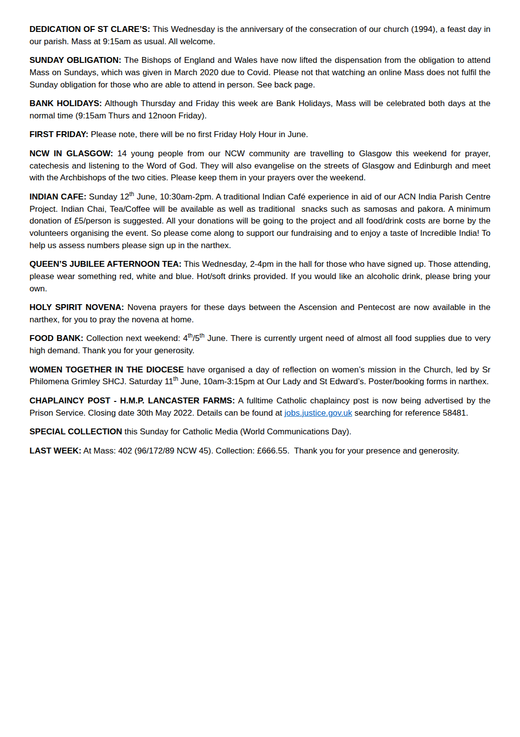DEDICATION OF ST CLARE’S: This Wednesday is the anniversary of the consecration of our church (1994), a feast day in our parish. Mass at 9:15am as usual. All welcome.
SUNDAY OBLIGATION: The Bishops of England and Wales have now lifted the dispensation from the obligation to attend Mass on Sundays, which was given in March 2020 due to Covid. Please not that watching an online Mass does not fulfil the Sunday obligation for those who are able to attend in person. See back page.
BANK HOLIDAYS: Although Thursday and Friday this week are Bank Holidays, Mass will be celebrated both days at the normal time (9:15am Thurs and 12noon Friday).
FIRST FRIDAY: Please note, there will be no first Friday Holy Hour in June.
NCW IN GLASGOW: 14 young people from our NCW community are travelling to Glasgow this weekend for prayer, catechesis and listening to the Word of God. They will also evangelise on the streets of Glasgow and Edinburgh and meet with the Archbishops of the two cities. Please keep them in your prayers over the weekend.
INDIAN CAFE: Sunday 12th June, 10:30am-2pm. A traditional Indian Café experience in aid of our ACN India Parish Centre Project. Indian Chai, Tea/Coffee will be available as well as traditional snacks such as samosas and pakora. A minimum donation of £5/person is suggested. All your donations will be going to the project and all food/drink costs are borne by the volunteers organising the event. So please come along to support our fundraising and to enjoy a taste of Incredible India! To help us assess numbers please sign up in the narthex.
QUEEN’S JUBILEE AFTERNOON TEA: This Wednesday, 2-4pm in the hall for those who have signed up. Those attending, please wear something red, white and blue. Hot/soft drinks provided. If you would like an alcoholic drink, please bring your own.
HOLY SPIRIT NOVENA: Novena prayers for these days between the Ascension and Pentecost are now available in the narthex, for you to pray the novena at home.
FOOD BANK: Collection next weekend: 4th/5th June. There is currently urgent need of almost all food supplies due to very high demand. Thank you for your generosity.
WOMEN TOGETHER IN THE DIOCESE have organised a day of reflection on women’s mission in the Church, led by Sr Philomena Grimley SHCJ. Saturday 11th June, 10am-3:15pm at Our Lady and St Edward’s. Poster/booking forms in narthex.
CHAPLAINCY POST - H.M.P. LANCASTER FARMS: A fulltime Catholic chaplaincy post is now being advertised by the Prison Service. Closing date 30th May 2022. Details can be found at jobs.justice.gov.uk searching for reference 58481.
SPECIAL COLLECTION this Sunday for Catholic Media (World Communications Day).
LAST WEEK: At Mass: 402 (96/172/89 NCW 45). Collection: £666.55. Thank you for your presence and generosity.